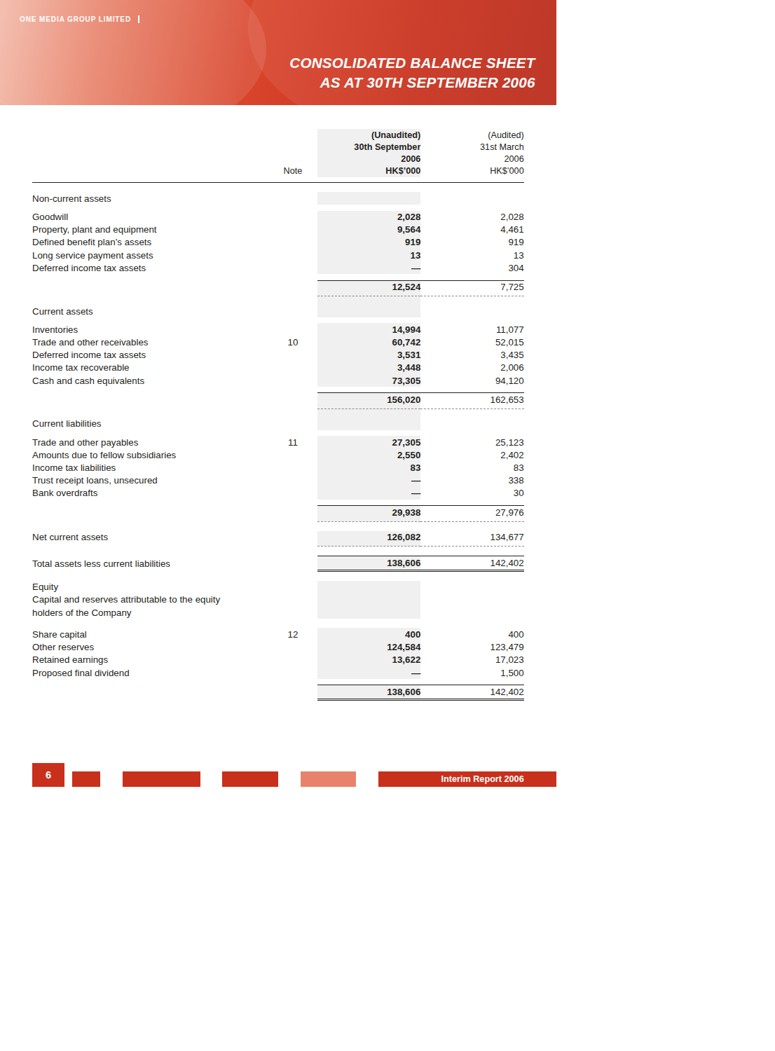ONE MEDIA GROUP LIMITED
CONSOLIDATED BALANCE SHEET
AS AT 30TH SEPTEMBER 2006
| | | (Unaudited) | (Audited) |
| | | 30th September | 31st March |
| | | 2006 | 2006 |
| | Note | HK$’000 | HK$’000 |
| Non-current assets | | | |
| Goodwill | | 2,028 | 2,028 |
| Property, plant and equipment | | 9,564 | 4,461 |
| Defined benefit plan’s assets | | 919 | 919 |
| Long service payment assets | | 13 | 13 |
| Deferred income tax assets | | — | 304 |
| | | 12,524 | 7,725 |
| Current assets | | | |
| Inventories | | 14,994 | 11,077 |
| Trade and other receivables | 10 | 60,742 | 52,015 |
| Deferred income tax assets | | 3,531 | 3,435 |
| Income tax recoverable | | 3,448 | 2,006 |
| Cash and cash equivalents | | 73,305 | 94,120 |
| | | 156,020 | 162,653 |
| Current liabilities | | | |
| Trade and other payables | 11 | 27,305 | 25,123 |
| Amounts due to fellow subsidiaries | | 2,550 | 2,402 |
| Income tax liabilities | | 83 | 83 |
| Trust receipt loans, unsecured | | — | 338 |
| Bank overdrafts | | — | 30 |
| | | 29,938 | 27,976 |
| Net current assets | | 126,082 | 134,677 |
| Total assets less current liabilities | | 138,606 | 142,402 |
| Equity | | | |
| Capital and reserves attributable to the equity | | | |
| holders of the Company | | | |
| Share capital | 12 | 400 | 400 |
| Other reserves | | 124,584 | 123,479 |
| Retained earnings | | 13,622 | 17,023 |
| Proposed final dividend | | — | 1,500 |
| | | 138,606 | 142,402 |
6
Interim Report 2006